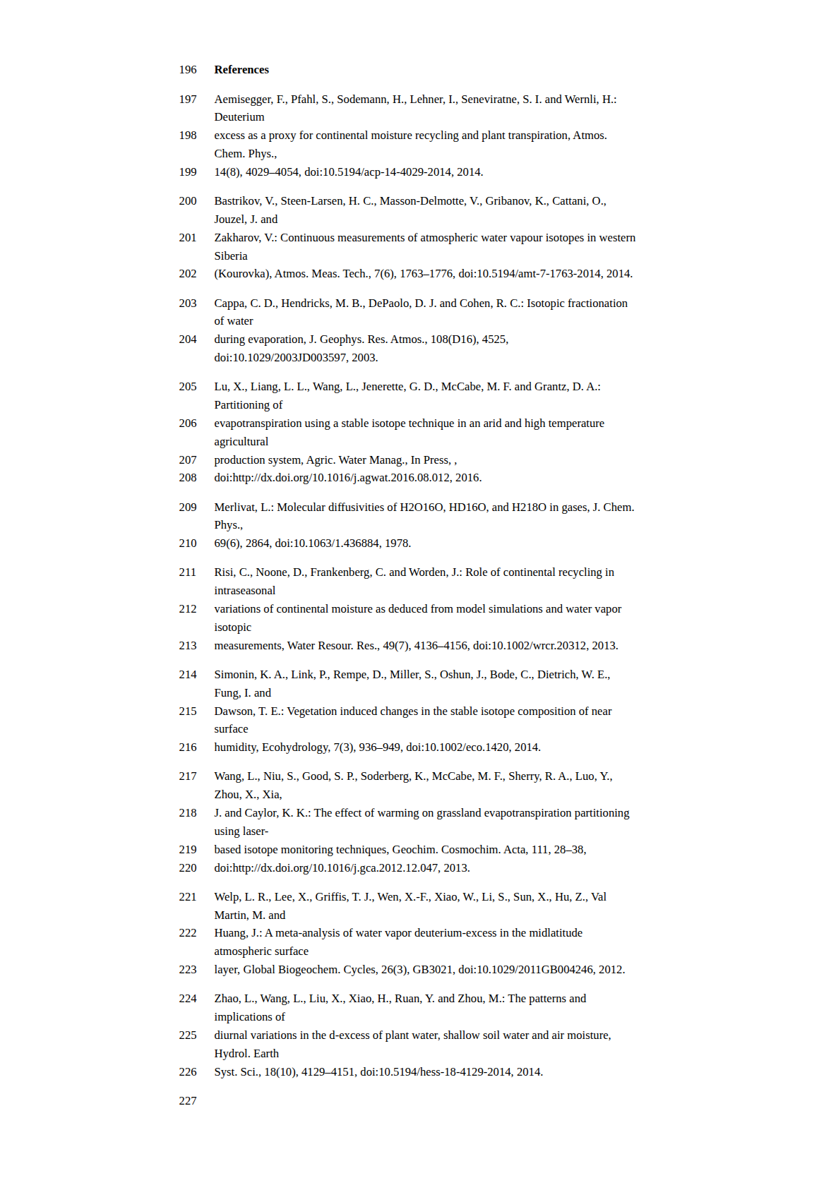196
References
197
Aemisegger, F., Pfahl, S., Sodemann, H., Lehner, I., Seneviratne, S. I. and Wernli, H.: Deuterium
198
excess as a proxy for continental moisture recycling and plant transpiration, Atmos. Chem. Phys.,
199
14(8), 4029–4054, doi:10.5194/acp-14-4029-2014, 2014.
200
Bastrikov, V., Steen-Larsen, H. C., Masson-Delmotte, V., Gribanov, K., Cattani, O., Jouzel, J. and
201
Zakharov, V.: Continuous measurements of atmospheric water vapour isotopes in western Siberia
202
(Kourovka), Atmos. Meas. Tech., 7(6), 1763–1776, doi:10.5194/amt-7-1763-2014, 2014.
203
Cappa, C. D., Hendricks, M. B., DePaolo, D. J. and Cohen, R. C.: Isotopic fractionation of water
204
during evaporation, J. Geophys. Res. Atmos., 108(D16), 4525, doi:10.1029/2003JD003597, 2003.
205
Lu, X., Liang, L. L., Wang, L., Jenerette, G. D., McCabe, M. F. and Grantz, D. A.: Partitioning of
206
evapotranspiration using a stable isotope technique in an arid and high temperature agricultural
207
production system, Agric. Water Manag., In Press, ,
208
doi:http://dx.doi.org/10.1016/j.agwat.2016.08.012, 2016.
209
Merlivat, L.: Molecular diffusivities of H2O16O, HD16O, and H218O in gases, J. Chem. Phys.,
210
69(6), 2864, doi:10.1063/1.436884, 1978.
211
Risi, C., Noone, D., Frankenberg, C. and Worden, J.: Role of continental recycling in intraseasonal
212
variations of continental moisture as deduced from model simulations and water vapor isotopic
213
measurements, Water Resour. Res., 49(7), 4136–4156, doi:10.1002/wrcr.20312, 2013.
214
Simonin, K. A., Link, P., Rempe, D., Miller, S., Oshun, J., Bode, C., Dietrich, W. E., Fung, I. and
215
Dawson, T. E.: Vegetation induced changes in the stable isotope composition of near surface
216
humidity, Ecohydrology, 7(3), 936–949, doi:10.1002/eco.1420, 2014.
217
Wang, L., Niu, S., Good, S. P., Soderberg, K., McCabe, M. F., Sherry, R. A., Luo, Y., Zhou, X., Xia,
218
J. and Caylor, K. K.: The effect of warming on grassland evapotranspiration partitioning using laser-
219
based isotope monitoring techniques, Geochim. Cosmochim. Acta, 111, 28–38,
220
doi:http://dx.doi.org/10.1016/j.gca.2012.12.047, 2013.
221
Welp, L. R., Lee, X., Griffis, T. J., Wen, X.-F., Xiao, W., Li, S., Sun, X., Hu, Z., Val Martin, M. and
222
Huang, J.: A meta-analysis of water vapor deuterium-excess in the midlatitude atmospheric surface
223
layer, Global Biogeochem. Cycles, 26(3), GB3021, doi:10.1029/2011GB004246, 2012.
224
Zhao, L., Wang, L., Liu, X., Xiao, H., Ruan, Y. and Zhou, M.: The patterns and implications of
225
diurnal variations in the d-excess of plant water, shallow soil water and air moisture, Hydrol. Earth
226
Syst. Sci., 18(10), 4129–4151, doi:10.5194/hess-18-4129-2014, 2014.
227